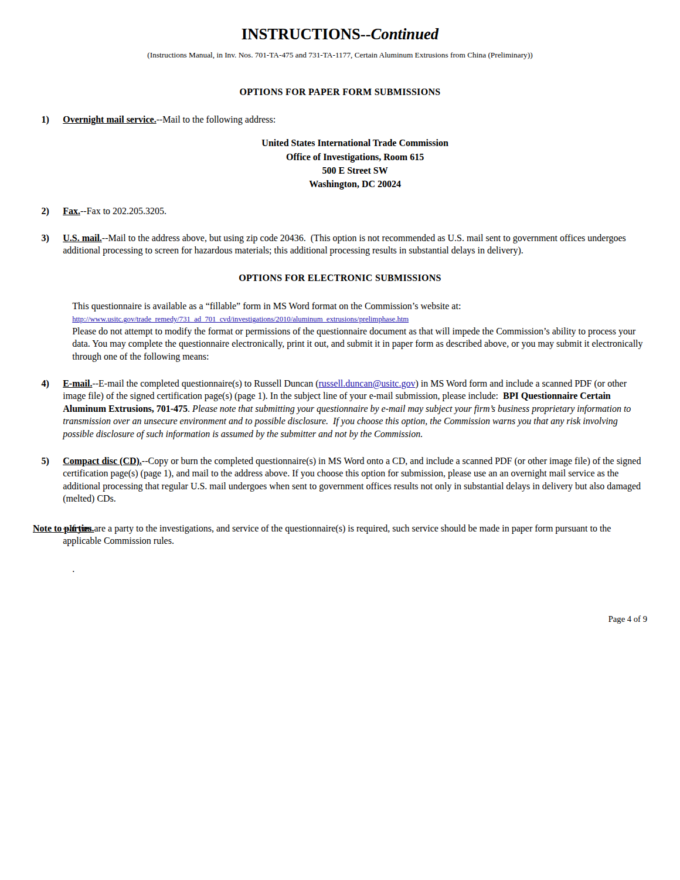INSTRUCTIONS--Continued
(Instructions Manual, in Inv. Nos. 701-TA-475 and 731-TA-1177, Certain Aluminum Extrusions from China (Preliminary))
OPTIONS FOR PAPER FORM SUBMISSIONS
1) Overnight mail service.--Mail to the following address:
United States International Trade Commission
Office of Investigations, Room 615
500 E Street SW
Washington, DC 20024
2) Fax.--Fax to 202.205.3205.
3) U.S. mail.--Mail to the address above, but using zip code 20436. (This option is not recommended as U.S. mail sent to government offices undergoes additional processing to screen for hazardous materials; this additional processing results in substantial delays in delivery).
OPTIONS FOR ELECTRONIC SUBMISSIONS
This questionnaire is available as a “fillable” form in MS Word format on the Commission’s website at:
http://www.usitc.gov/trade_remedy/731_ad_701_cvd/investigations/2010/aluminum_extrusions/prelimphase.htm
Please do not attempt to modify the format or permissions of the questionnaire document as that will impede the Commission’s ability to process your data. You may complete the questionnaire electronically, print it out, and submit it in paper form as described above, or you may submit it electronically through one of the following means:
4) E-mail.--E-mail the completed questionnaire(s) to Russell Duncan (russell.duncan@usitc.gov) in MS Word form and include a scanned PDF (or other image file) of the signed certification page(s) (page 1). In the subject line of your e-mail submission, please include: BPI Questionnaire Certain Aluminum Extrusions, 701-475. Please note that submitting your questionnaire by e-mail may subject your firm’s business proprietary information to transmission over an unsecure environment and to possible disclosure. If you choose this option, the Commission warns you that any risk involving possible disclosure of such information is assumed by the submitter and not by the Commission.
5) Compact disc (CD).--Copy or burn the completed questionnaire(s) in MS Word onto a CD, and include a scanned PDF (or other image file) of the signed certification page(s) (page 1), and mail to the address above. If you choose this option for submission, please use an an overnight mail service as the additional processing that regular U.S. mail undergoes when sent to government offices results not only in substantial delays in delivery but also damaged (melted) CDs.
Note to parties. --If you are a party to the investigations, and service of the questionnaire(s) is required, such service should be made in paper form pursuant to the applicable Commission rules.
.
Page 4 of 9